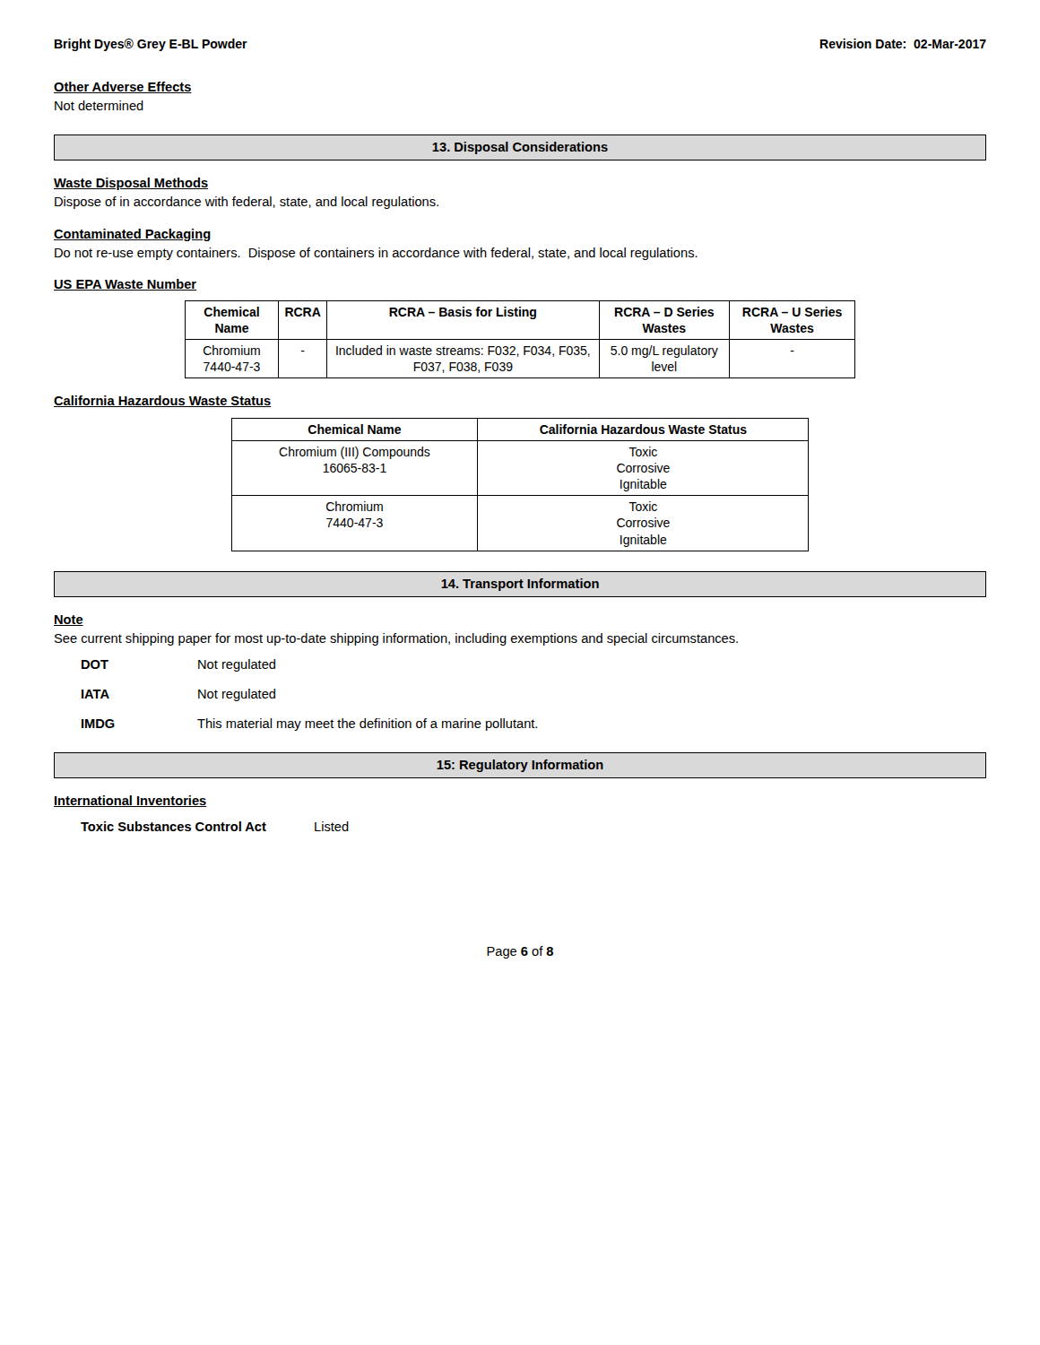Bright Dyes® Grey E-BL Powder Revision Date: 02-Mar-2017
Other Adverse Effects
Not determined
13. Disposal Considerations
Waste Disposal Methods
Dispose of in accordance with federal, state, and local regulations.
Contaminated Packaging
Do not re-use empty containers. Dispose of containers in accordance with federal, state, and local regulations.
US EPA Waste Number
| Chemical Name | RCRA | RCRA – Basis for Listing | RCRA – D Series Wastes | RCRA – U Series Wastes |
| --- | --- | --- | --- | --- |
| Chromium 7440-47-3 | - | Included in waste streams: F032, F034, F035, F037, F038, F039 | 5.0 mg/L regulatory level | - |
California Hazardous Waste Status
| Chemical Name | California Hazardous Waste Status |
| --- | --- |
| Chromium (III) Compounds 16065-83-1 | Toxic Corrosive Ignitable |
| Chromium 7440-47-3 | Toxic Corrosive Ignitable |
14. Transport Information
Note
See current shipping paper for most up-to-date shipping information, including exemptions and special circumstances.
DOT Not regulated
IATA Not regulated
IMDG This material may meet the definition of a marine pollutant.
15: Regulatory Information
International Inventories
Toxic Substances Control Act Listed
Page 6 of 8